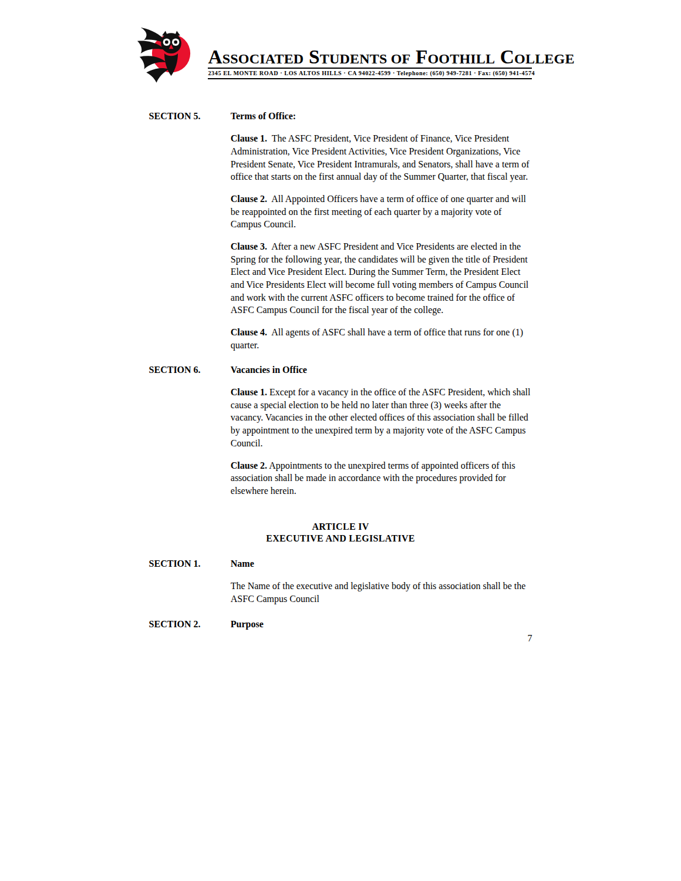ASSOCIATED STUDENTS OF FOOTHILL COLLEGE
2345 EL MONTE ROAD · LOS ALTOS HILLS · CA 94022-4599 · Telephone: (650) 949-7281 · Fax: (650) 941-4574
SECTION 5. Terms of Office:
Clause 1. The ASFC President, Vice President of Finance, Vice President Administration, Vice President Activities, Vice President Organizations, Vice President Senate, Vice President Intramurals, and Senators, shall have a term of office that starts on the first annual day of the Summer Quarter, that fiscal year.
Clause 2. All Appointed Officers have a term of office of one quarter and will be reappointed on the first meeting of each quarter by a majority vote of Campus Council.
Clause 3. After a new ASFC President and Vice Presidents are elected in the Spring for the following year, the candidates will be given the title of President Elect and Vice President Elect. During the Summer Term, the President Elect and Vice Presidents Elect will become full voting members of Campus Council and work with the current ASFC officers to become trained for the office of ASFC Campus Council for the fiscal year of the college.
Clause 4. All agents of ASFC shall have a term of office that runs for one (1) quarter.
SECTION 6. Vacancies in Office
Clause 1. Except for a vacancy in the office of the ASFC President, which shall cause a special election to be held no later than three (3) weeks after the vacancy. Vacancies in the other elected offices of this association shall be filled by appointment to the unexpired term by a majority vote of the ASFC Campus Council.
Clause 2. Appointments to the unexpired terms of appointed officers of this association shall be made in accordance with the procedures provided for elsewhere herein.
ARTICLE IV
EXECUTIVE AND LEGISLATIVE
SECTION 1. Name
The Name of the executive and legislative body of this association shall be the ASFC Campus Council
SECTION 2. Purpose
7